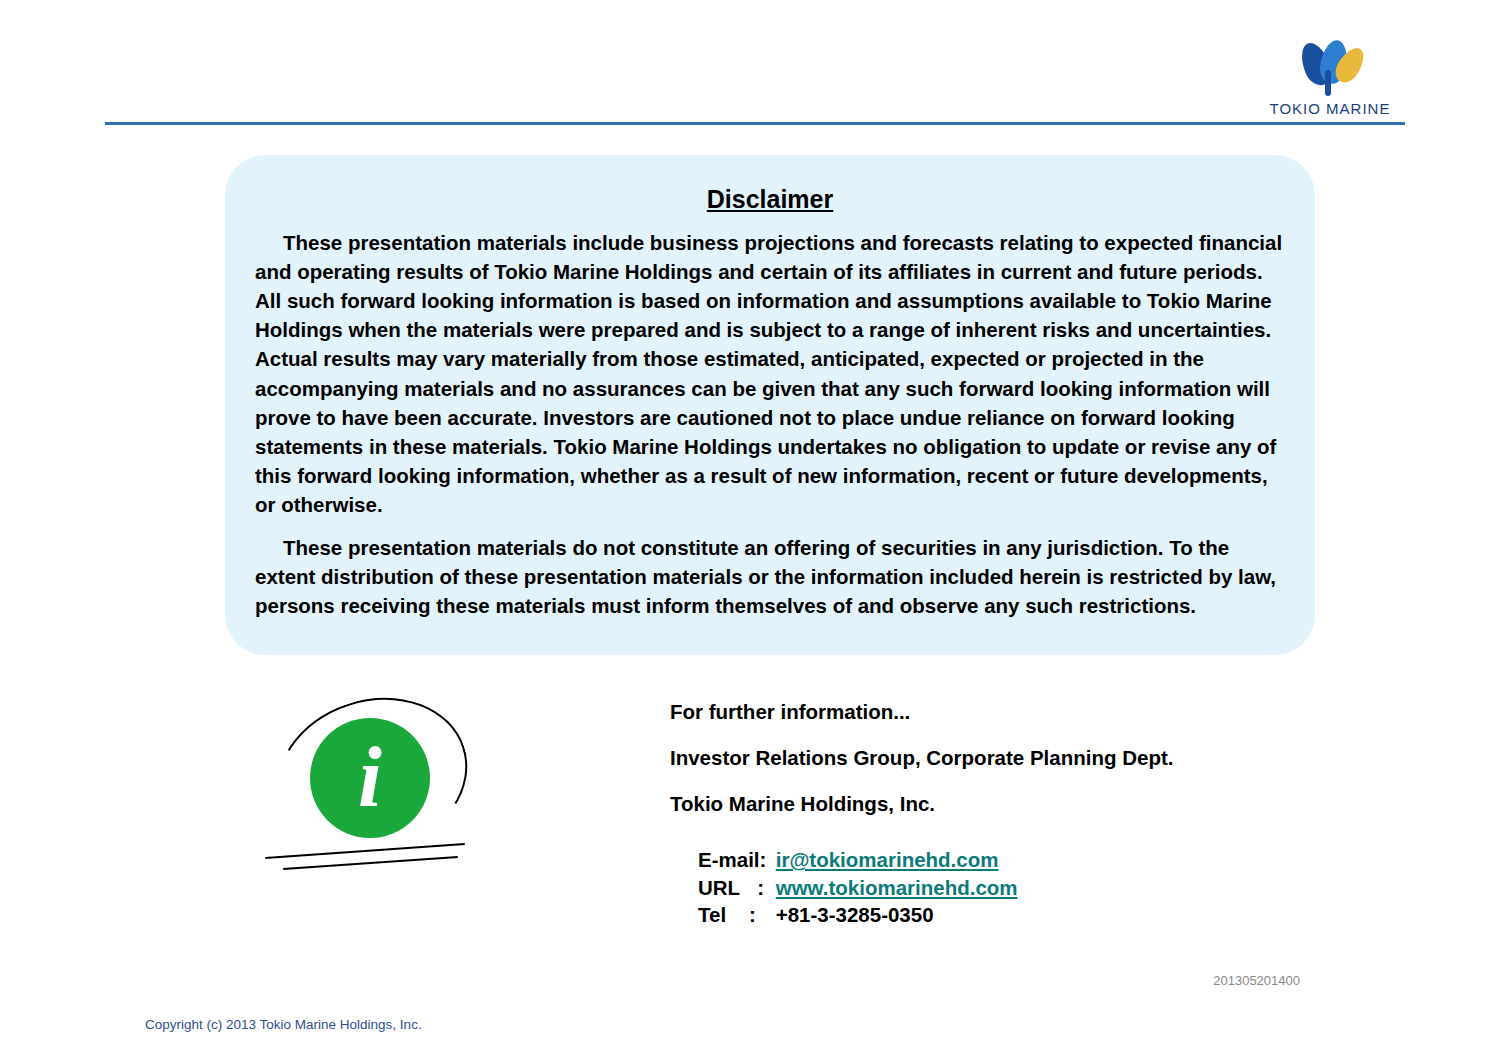TOKIO MARINE
Disclaimer
These presentation materials include business projections and forecasts relating to expected financial and operating results of Tokio Marine Holdings and certain of its affiliates in current and future periods. All such forward looking information is based on information and assumptions available to Tokio Marine Holdings when the materials were prepared and is subject to a range of inherent risks and uncertainties. Actual results may vary materially from those estimated, anticipated, expected or projected in the accompanying materials and no assurances can be given that any such forward looking information will prove to have been accurate. Investors are cautioned not to place undue reliance on forward looking statements in these materials. Tokio Marine Holdings undertakes no obligation to update or revise any of this forward looking information, whether as a result of new information, recent or future developments, or otherwise.
These presentation materials do not constitute an offering of securities in any jurisdiction. To the extent distribution of these presentation materials or the information included herein is restricted by law, persons receiving these materials must inform themselves of and observe any such restrictions.
i
For further information...
Investor Relations Group, Corporate Planning Dept.
Tokio Marine Holdings, Inc.
E-mail: ir@tokiomarinehd.com
URL : www.tokiomarinehd.com
Tel : +81-3-3285-0350
201305201400
Copyright (c) 2013 Tokio Marine Holdings, Inc.